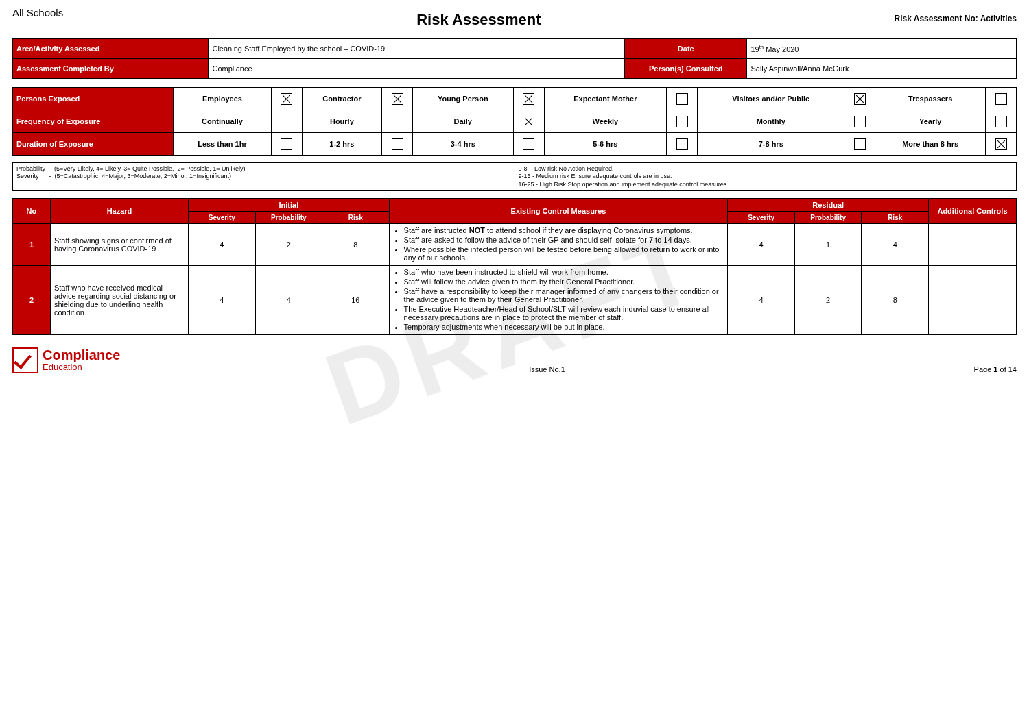DRAFT
All Schools
Risk Assessment
Risk Assessment No: Activities
| Area/Activity Assessed | Cleaning Staff Employed by the school – COVID-19 | Date | 19 th May 2020 |
| Assessment Completed By | Compliance | Person(s) Consulted | Sally Aspinwall/Anna McGurk |
| Persons Exposed | Employees | | Contractor | | Young Person | | Expectant Mother | | Visitors and/or Public | | Trespassers | |
| Frequency of Exposure | Continually | | Hourly | | Daily | | Weekly | | Monthly | | Yearly | |
| Duration of Exposure | Less than 1hr | | 1-2 hrs | | 3-4 hrs | | 5-6 hrs | | 7-8 hrs | | More than 8 hrs | |
| Probability - (5=Very Likely, 4= Likely, 3= Quite Possible, 2= Possible, 1= Unlikely) Severity - (5=Catastrophic, 4=Major, 3=Moderate, 2=Minor, 1=Insignificant) | 0-8 - Low risk No Action Required. 9-15 - Medium risk Ensure adequate controls are in use. 16-25 - High Risk Stop operation and implement adequate control measures |
| No | Hazard | Initial | Existing Control Measures | Residual | Additional Controls |
| --- | --- | --- | --- | --- | --- |
| Severity | Probability | Risk | Severity | Probability | Risk |
| 1 | Staff showing signs or confirmed of having Coronavirus COVID-19 | 4 | 2 | 8 | Staff are instructed NOT to attend school if they are displaying Coronavirus symptoms. Staff are asked to follow the advice of their GP and should self-isolate for 7 to 14 days. Where possible the infected person will be tested before being allowed to return to work or into any of our schools. | 4 | 1 | 4 | |
| 2 | Staff who have received medical advice regarding social distancing or shielding due to underling health condition | 4 | 4 | 16 | Staff who have been instructed to shield will work from home. Staff will follow the advice given to them by their General Practitioner. Staff have a responsibility to keep their manager informed of any changers to their condition or the advice given to them by their General Practitioner. The Executive Headteacher/Head of School/SLT will review each induvial case to ensure all necessary precautions are in place to protect the member of staff. Temporary adjustments when necessary will be put in place. | 4 | 2 | 8 | |
Compliance
Education
Issue No.1
Page 1 of 14